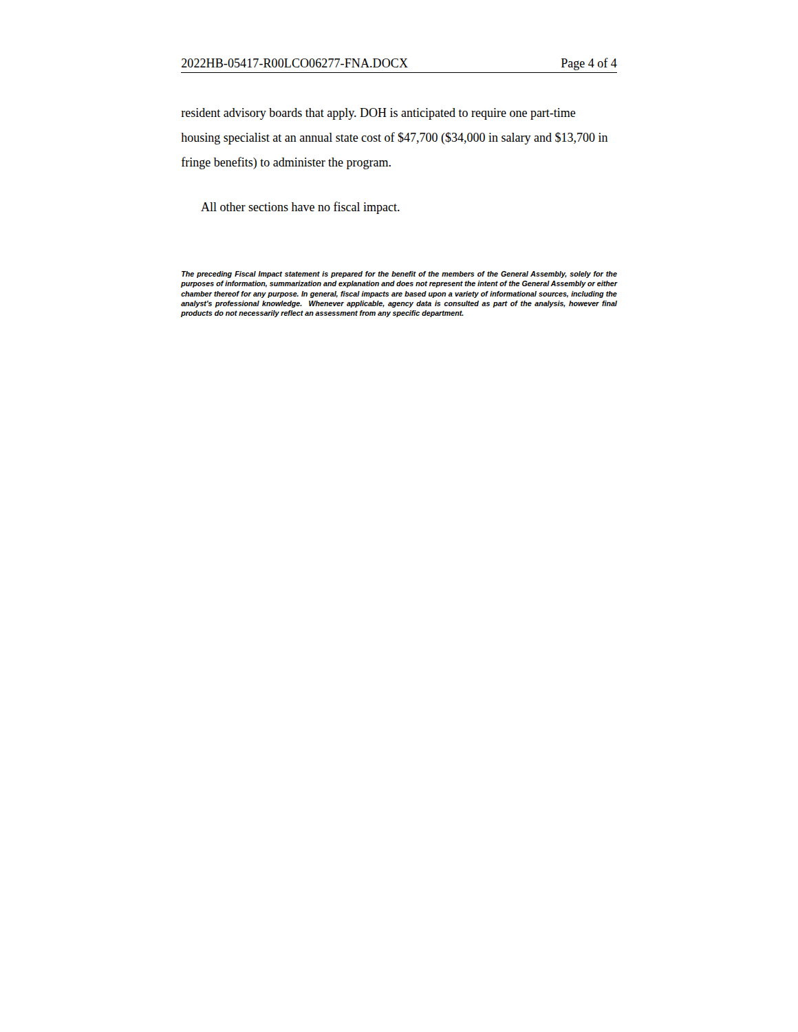2022HB-05417-R00LCO06277-FNA.DOCX Page 4 of 4
resident advisory boards that apply. DOH is anticipated to require one part-time housing specialist at an annual state cost of $47,700 ($34,000 in salary and $13,700 in fringe benefits) to administer the program.
All other sections have no fiscal impact.
The preceding Fiscal Impact statement is prepared for the benefit of the members of the General Assembly, solely for the purposes of information, summarization and explanation and does not represent the intent of the General Assembly or either chamber thereof for any purpose. In general, fiscal impacts are based upon a variety of informational sources, including the analyst's professional knowledge. Whenever applicable, agency data is consulted as part of the analysis, however final products do not necessarily reflect an assessment from any specific department.